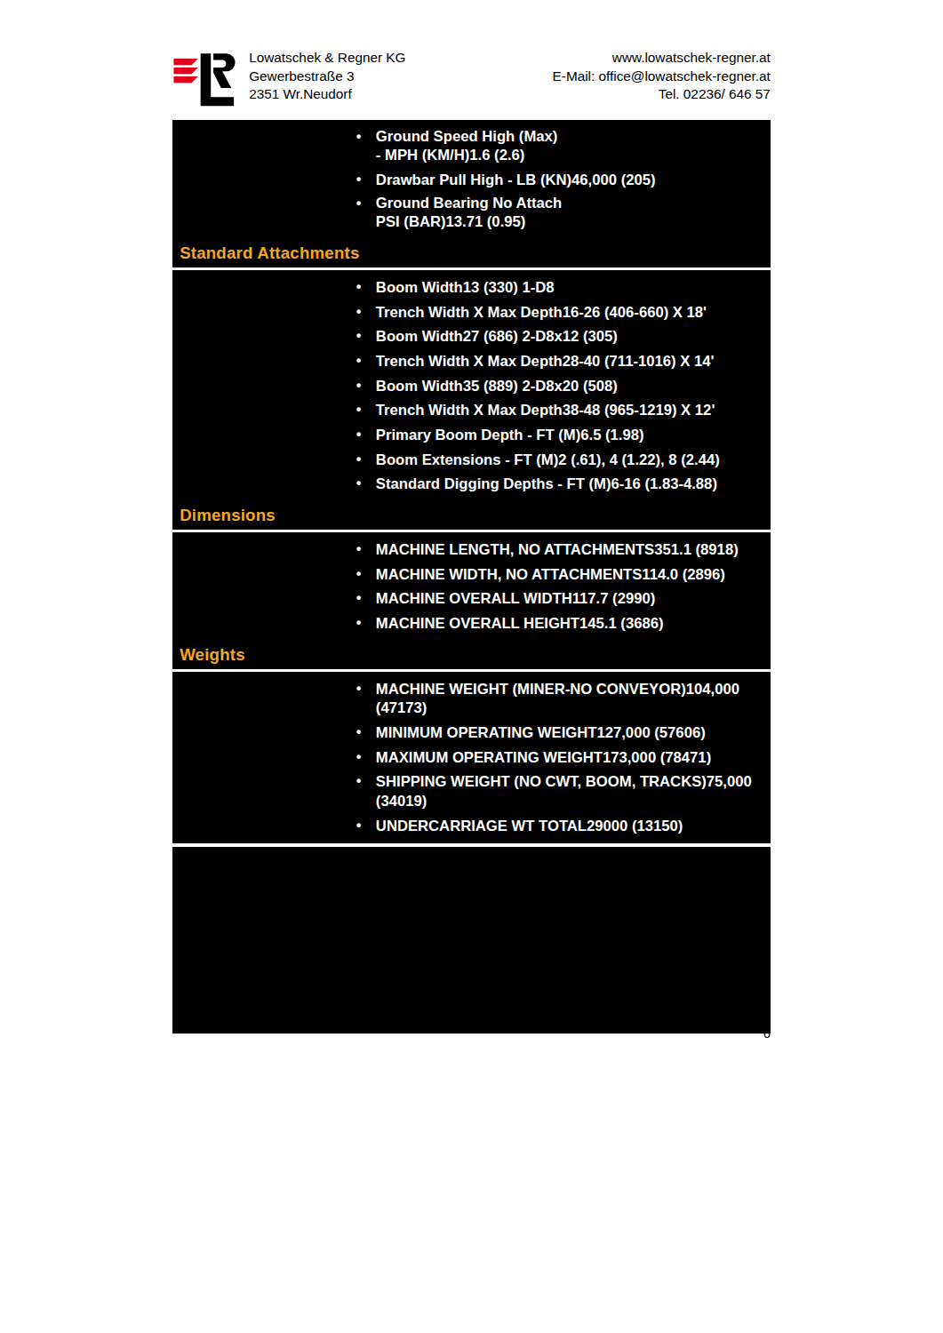Lowatschek & Regner KG
Gewerbestraße 3
2351 Wr.Neudorf
www.lowatschek-regner.at
E-Mail: office@lowatschek-regner.at
Tel. 02236/ 646 57
Ground Speed High (Max)
- MPH (KM/H)1.6 (2.6)
Drawbar Pull High - LB (KN)46,000 (205)
Ground Bearing No Attach
PSI (BAR)13.71 (0.95)
Standard Attachments
Boom Width13 (330) 1-D8
Trench Width X Max Depth16-26 (406-660) X 18'
Boom Width27 (686) 2-D8x12 (305)
Trench Width X Max Depth28-40 (711-1016) X 14'
Boom Width35 (889) 2-D8x20 (508)
Trench Width X Max Depth38-48 (965-1219) X 12'
Primary Boom Depth - FT (M)6.5 (1.98)
Boom Extensions - FT (M)2 (.61), 4 (1.22), 8 (2.44)
Standard Digging Depths - FT (M)6-16 (1.83-4.88)
Dimensions
MACHINE LENGTH, NO ATTACHMENTS351.1 (8918)
MACHINE WIDTH, NO ATTACHMENTS114.0 (2896)
MACHINE OVERALL WIDTH117.7 (2990)
MACHINE OVERALL HEIGHT145.1 (3686)
Weights
MACHINE WEIGHT (MINER-NO CONVEYOR)104,000 (47173)
MINIMUM OPERATING WEIGHT127,000 (57606)
MAXIMUM OPERATING WEIGHT173,000 (78471)
SHIPPING WEIGHT (NO CWT, BOOM, TRACKS)75,000 (34019)
UNDERCARRIAGE WT TOTAL29000 (13150)
6